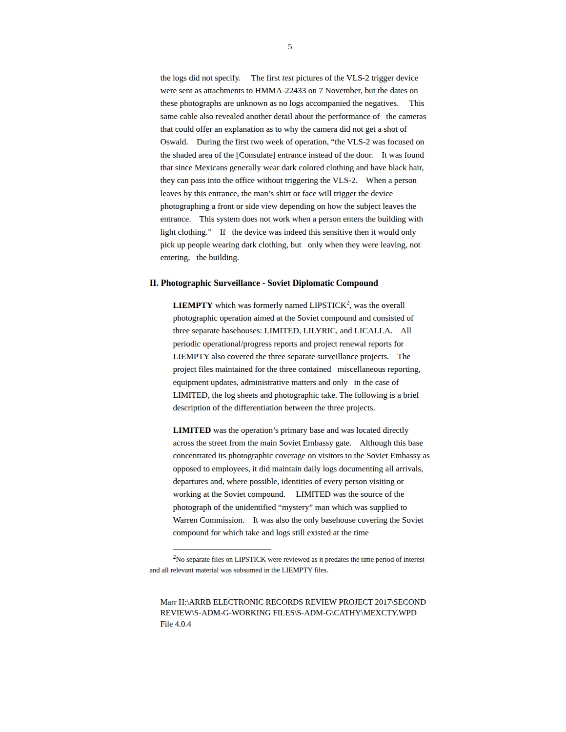5
the logs did not specify. The first test pictures of the VLS-2 trigger device were sent as attachments to HMMA-22433 on 7 November, but the dates on these photographs are unknown as no logs accompanied the negatives. This same cable also revealed another detail about the performance of the cameras that could offer an explanation as to why the camera did not get a shot of Oswald. During the first two week of operation, “the VLS-2 was focused on the shaded area of the [Consulate] entrance instead of the door. It was found that since Mexicans generally wear dark colored clothing and have black hair, they can pass into the office without triggering the VLS-2. When a person leaves by this entrance, the man’s shirt or face will trigger the device photographing a front or side view depending on how the subject leaves the entrance. This system does not work when a person enters the building with light clothing.” If the device was indeed this sensitive then it would only pick up people wearing dark clothing, but only when they were leaving, not entering, the building.
II. Photographic Surveillance - Soviet Diplomatic Compound
LIEMPTY which was formerly named LIPSTICK2, was the overall photographic operation aimed at the Soviet compound and consisted of three separate basehouses: LIMITED, LILYRIC, and LICALLA. All periodic operational/progress reports and project renewal reports for LIEMPTY also covered the three separate surveillance projects. The project files maintained for the three contained miscellaneous reporting, equipment updates, administrative matters and only in the case of LIMITED, the log sheets and photographic take. The following is a brief description of the differentiation between the three projects.
LIMITED was the operation’s primary base and was located directly across the street from the main Soviet Embassy gate. Although this base concentrated its photographic coverage on visitors to the Soviet Embassy as opposed to employees, it did maintain daily logs documenting all arrivals, departures and, where possible, identities of every person visiting or working at the Soviet compound. LIMITED was the source of the photograph of the unidentified “mystery” man which was supplied to Warren Commission. It was also the only basehouse covering the Soviet compound for which take and logs still existed at the time
2No separate files on LIPSTICK were reviewed as it predates the time period of interest and all relevant material was subsumed in the LIEMPTY files.
Marr H:\ARRB ELECTRONIC RECORDS REVIEW PROJECT 2017\SECOND
REVIEW\S-ADM-G-WORKING FILES\S-ADM-G\CATHY\MEXCTY.WPD
File 4.0.4